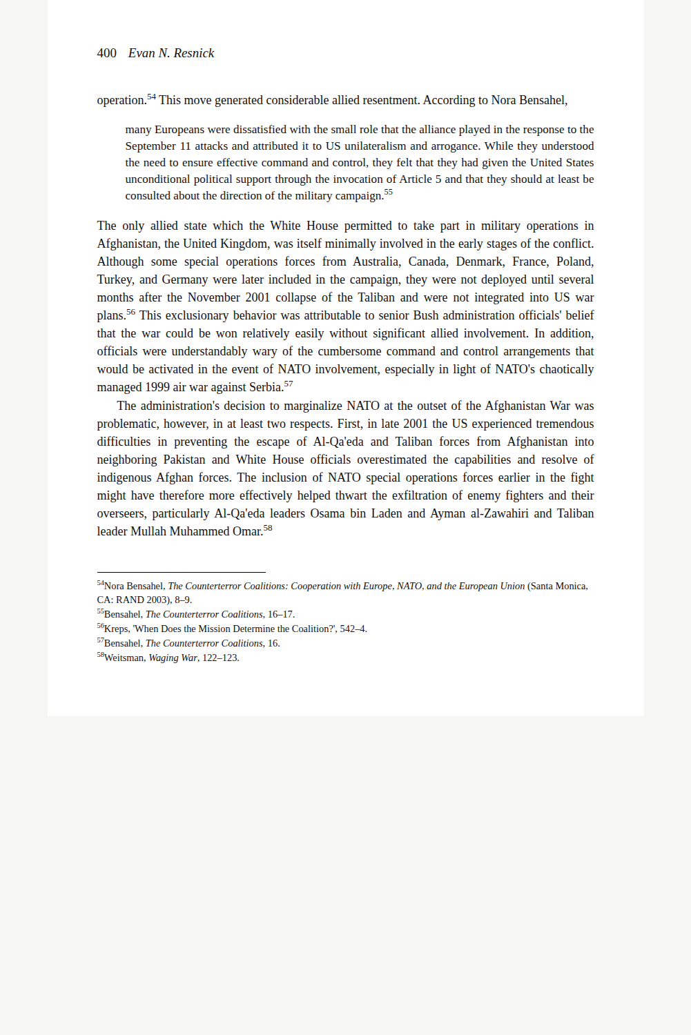400 Evan N. Resnick
operation.54 This move generated considerable allied resentment. According to Nora Bensahel,
many Europeans were dissatisfied with the small role that the alliance played in the response to the September 11 attacks and attributed it to US unilateralism and arrogance. While they understood the need to ensure effective command and control, they felt that they had given the United States unconditional political support through the invocation of Article 5 and that they should at least be consulted about the direction of the military campaign.55
The only allied state which the White House permitted to take part in military operations in Afghanistan, the United Kingdom, was itself minimally involved in the early stages of the conflict. Although some special operations forces from Australia, Canada, Denmark, France, Poland, Turkey, and Germany were later included in the campaign, they were not deployed until several months after the November 2001 collapse of the Taliban and were not integrated into US war plans.56 This exclusionary behavior was attributable to senior Bush administration officials' belief that the war could be won relatively easily without significant allied involvement. In addition, officials were understandably wary of the cumbersome command and control arrangements that would be activated in the event of NATO involvement, especially in light of NATO's chaotically managed 1999 air war against Serbia.57
The administration's decision to marginalize NATO at the outset of the Afghanistan War was problematic, however, in at least two respects. First, in late 2001 the US experienced tremendous difficulties in preventing the escape of Al-Qa'eda and Taliban forces from Afghanistan into neighboring Pakistan and White House officials overestimated the capabilities and resolve of indigenous Afghan forces. The inclusion of NATO special operations forces earlier in the fight might have therefore more effectively helped thwart the exfiltration of enemy fighters and their overseers, particularly Al-Qa'eda leaders Osama bin Laden and Ayman al-Zawahiri and Taliban leader Mullah Muhammed Omar.58
54Nora Bensahel, The Counterterror Coalitions: Cooperation with Europe, NATO, and the European Union (Santa Monica, CA: RAND 2003), 8–9.
55Bensahel, The Counterterror Coalitions, 16–17.
56Kreps, 'When Does the Mission Determine the Coalition?', 542–4.
57Bensahel, The Counterterror Coalitions, 16.
58Weitsman, Waging War, 122–123.